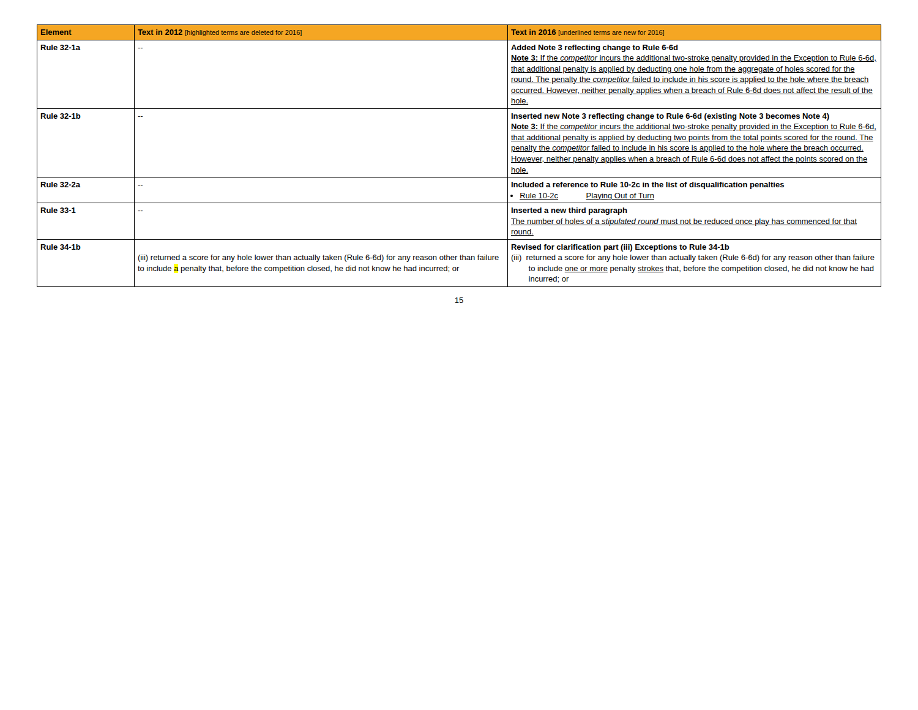| Element | Text in 2012 [highlighted terms are deleted for 2016] | Text in 2016 [underlined terms are new for 2016] |
| --- | --- | --- |
| Rule 32-1a | -- | Added Note 3 reflecting change to Rule 6-6d Note 3: If the competitor incurs the additional two-stroke penalty provided in the Exception to Rule 6-6d, that additional penalty is applied by deducting one hole from the aggregate of holes scored for the round. The penalty the competitor failed to include in his score is applied to the hole where the breach occurred. However, neither penalty applies when a breach of Rule 6-6d does not affect the result of the hole. |
| Rule 32-1b | -- | Inserted new Note 3 reflecting change to Rule 6-6d (existing Note 3 becomes Note 4) Note 3: If the competitor incurs the additional two-stroke penalty provided in the Exception to Rule 6-6d, that additional penalty is applied by deducting two points from the total points scored for the round. The penalty the competitor failed to include in his score is applied to the hole where the breach occurred. However, neither penalty applies when a breach of Rule 6-6d does not affect the points scored on the hole. |
| Rule 32-2a | -- | Included a reference to Rule 10-2c in the list of disqualification penalties Rule 10-2c Playing Out of Turn |
| Rule 33-1 | -- | Inserted a new third paragraph The number of holes of a stipulated round must not be reduced once play has commenced for that round. |
| Rule 34-1b | (iii) returned a score for any hole lower than actually taken (Rule 6-6d) for any reason other than failure to include a penalty that, before the competition closed, he did not know he had incurred; or | Revised for clarification part (iii) Exceptions to Rule 34-1b (iii) returned a score for any hole lower than actually taken (Rule 6-6d) for any reason other than failure to include one or more penalty strokes that, before the competition closed, he did not know he had incurred; or |
15